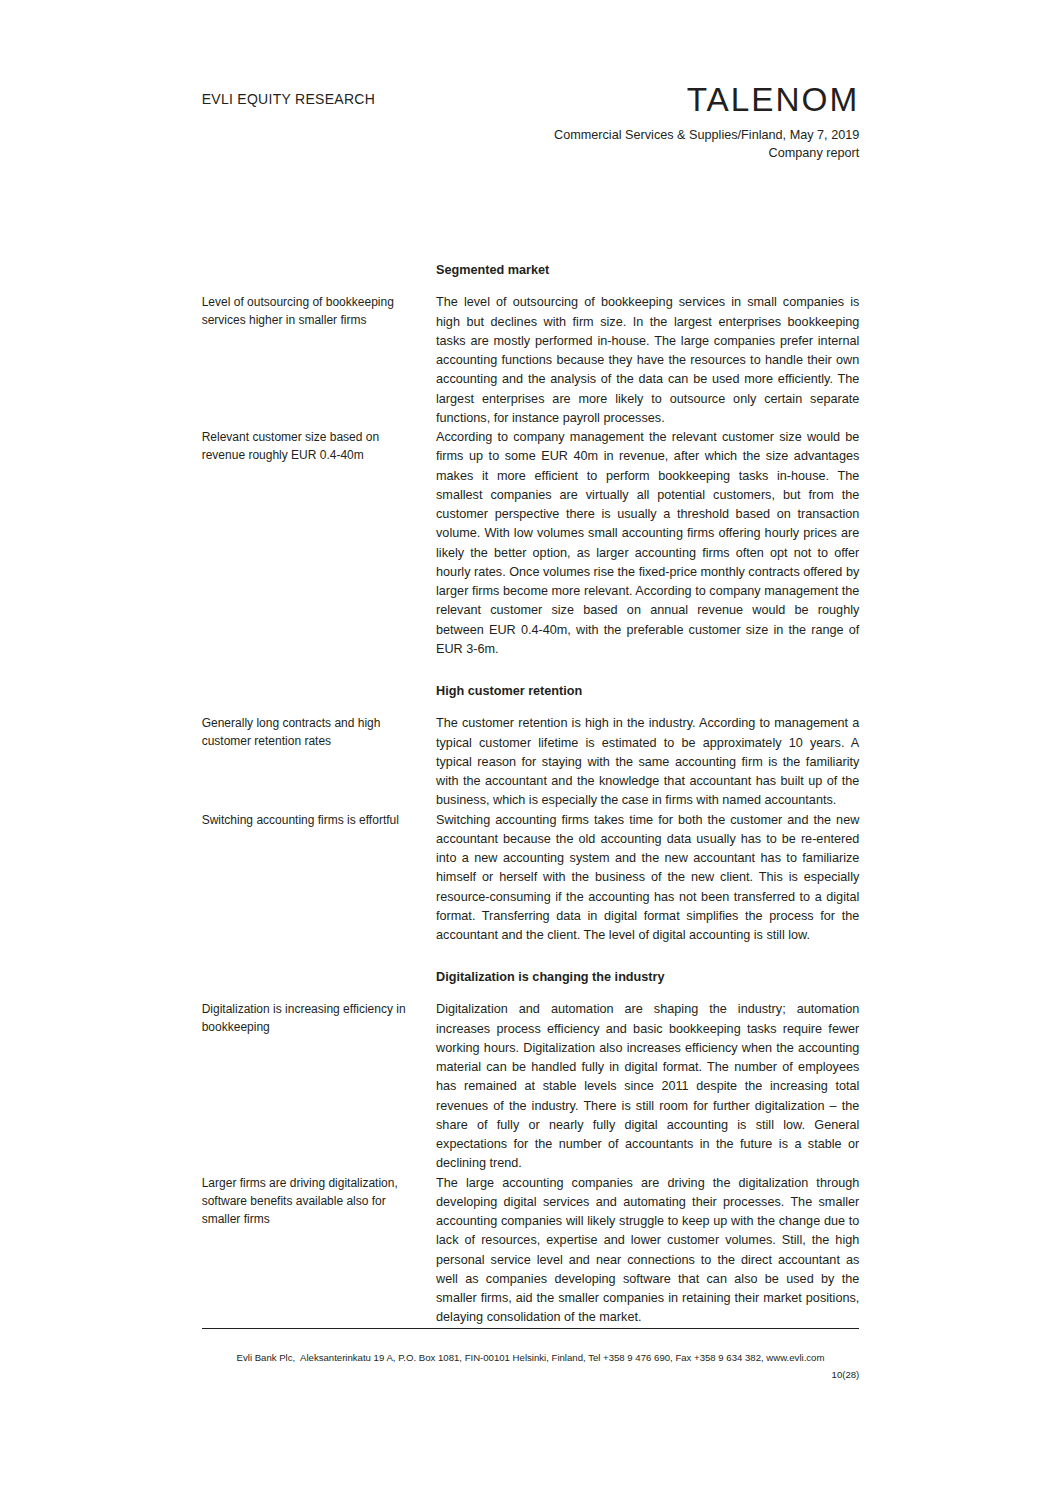EVLI EQUITY RESEARCH
TALENOM
Commercial Services & Supplies/Finland, May 7, 2019
Company report
Segmented market
Level of outsourcing of bookkeeping services higher in smaller firms
The level of outsourcing of bookkeeping services in small companies is high but declines with firm size. In the largest enterprises bookkeeping tasks are mostly performed in-house. The large companies prefer internal accounting functions because they have the resources to handle their own accounting and the analysis of the data can be used more efficiently. The largest enterprises are more likely to outsource only certain separate functions, for instance payroll processes.
Relevant customer size based on revenue roughly EUR 0.4-40m
According to company management the relevant customer size would be firms up to some EUR 40m in revenue, after which the size advantages makes it more efficient to perform bookkeeping tasks in-house. The smallest companies are virtually all potential customers, but from the customer perspective there is usually a threshold based on transaction volume. With low volumes small accounting firms offering hourly prices are likely the better option, as larger accounting firms often opt not to offer hourly rates. Once volumes rise the fixed-price monthly contracts offered by larger firms become more relevant. According to company management the relevant customer size based on annual revenue would be roughly between EUR 0.4-40m, with the preferable customer size in the range of EUR 3-6m.
High customer retention
Generally long contracts and high customer retention rates
The customer retention is high in the industry. According to management a typical customer lifetime is estimated to be approximately 10 years. A typical reason for staying with the same accounting firm is the familiarity with the accountant and the knowledge that accountant has built up of the business, which is especially the case in firms with named accountants.
Switching accounting firms is effortful
Switching accounting firms takes time for both the customer and the new accountant because the old accounting data usually has to be re-entered into a new accounting system and the new accountant has to familiarize himself or herself with the business of the new client. This is especially resource-consuming if the accounting has not been transferred to a digital format. Transferring data in digital format simplifies the process for the accountant and the client. The level of digital accounting is still low.
Digitalization is changing the industry
Digitalization is increasing efficiency in bookkeeping
Digitalization and automation are shaping the industry; automation increases process efficiency and basic bookkeeping tasks require fewer working hours. Digitalization also increases efficiency when the accounting material can be handled fully in digital format. The number of employees has remained at stable levels since 2011 despite the increasing total revenues of the industry. There is still room for further digitalization – the share of fully or nearly fully digital accounting is still low. General expectations for the number of accountants in the future is a stable or declining trend.
Larger firms are driving digitalization, software benefits available also for smaller firms
The large accounting companies are driving the digitalization through developing digital services and automating their processes. The smaller accounting companies will likely struggle to keep up with the change due to lack of resources, expertise and lower customer volumes. Still, the high personal service level and near connections to the direct accountant as well as companies developing software that can also be used by the smaller firms, aid the smaller companies in retaining their market positions, delaying consolidation of the market.
Evli Bank Plc, Aleksanterinkatu 19 A, P.O. Box 1081, FIN-00101 Helsinki, Finland, Tel +358 9 476 690, Fax +358 9 634 382, www.evli.com
10(28)